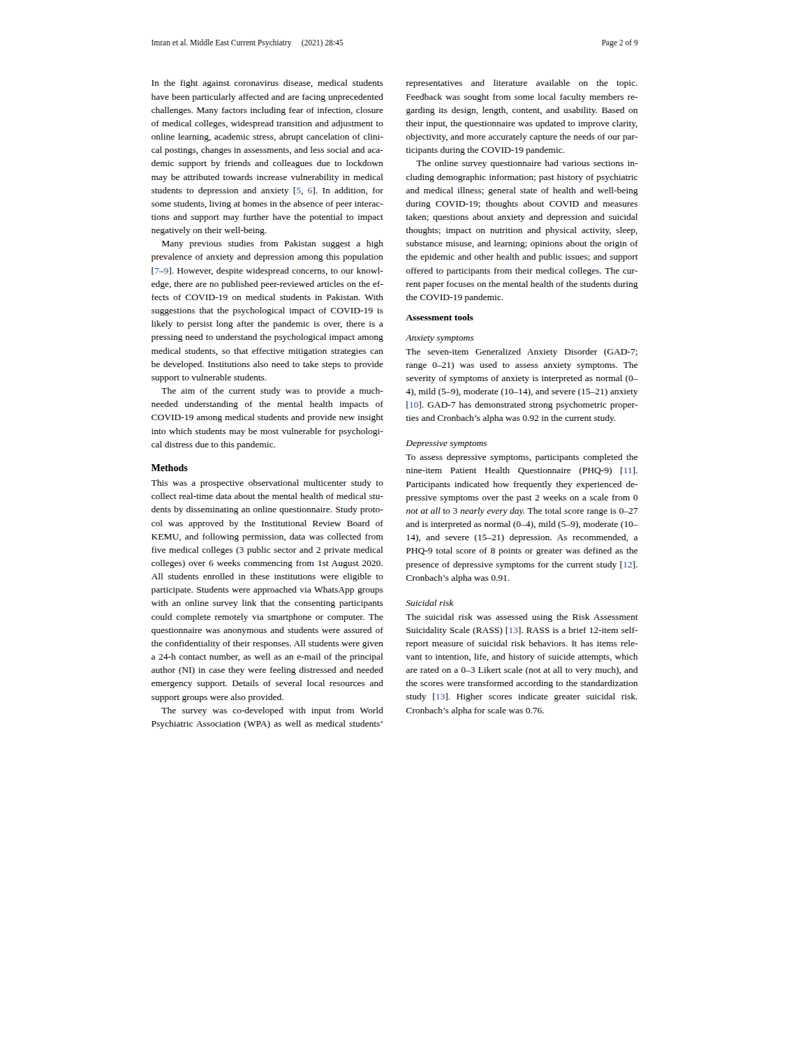Imran et al. Middle East Current Psychiatry (2021) 28:45
Page 2 of 9
In the fight against coronavirus disease, medical students have been particularly affected and are facing unprecedented challenges. Many factors including fear of infection, closure of medical colleges, widespread transition and adjustment to online learning, academic stress, abrupt cancelation of clinical postings, changes in assessments, and less social and academic support by friends and colleagues due to lockdown may be attributed towards increase vulnerability in medical students to depression and anxiety [5, 6]. In addition, for some students, living at homes in the absence of peer interactions and support may further have the potential to impact negatively on their well-being.
Many previous studies from Pakistan suggest a high prevalence of anxiety and depression among this population [7–9]. However, despite widespread concerns, to our knowledge, there are no published peer-reviewed articles on the effects of COVID-19 on medical students in Pakistan. With suggestions that the psychological impact of COVID-19 is likely to persist long after the pandemic is over, there is a pressing need to understand the psychological impact among medical students, so that effective mitigation strategies can be developed. Institutions also need to take steps to provide support to vulnerable students.
The aim of the current study was to provide a much-needed understanding of the mental health impacts of COVID-19 among medical students and provide new insight into which students may be most vulnerable for psychological distress due to this pandemic.
Methods
This was a prospective observational multicenter study to collect real-time data about the mental health of medical students by disseminating an online questionnaire. Study protocol was approved by the Institutional Review Board of KEMU, and following permission, data was collected from five medical colleges (3 public sector and 2 private medical colleges) over 6 weeks commencing from 1st August 2020. All students enrolled in these institutions were eligible to participate. Students were approached via WhatsApp groups with an online survey link that the consenting participants could complete remotely via smartphone or computer. The questionnaire was anonymous and students were assured of the confidentiality of their responses. All students were given a 24-h contact number, as well as an e-mail of the principal author (NI) in case they were feeling distressed and needed emergency support. Details of several local resources and support groups were also provided.
The survey was co-developed with input from World Psychiatric Association (WPA) as well as medical students’ representatives and literature available on the topic. Feedback was sought from some local faculty members regarding its design, length, content, and usability. Based on their input, the questionnaire was updated to improve clarity, objectivity, and more accurately capture the needs of our participants during the COVID-19 pandemic.
The online survey questionnaire had various sections including demographic information; past history of psychiatric and medical illness; general state of health and well-being during COVID-19; thoughts about COVID and measures taken; questions about anxiety and depression and suicidal thoughts; impact on nutrition and physical activity, sleep, substance misuse, and learning; opinions about the origin of the epidemic and other health and public issues; and support offered to participants from their medical colleges. The current paper focuses on the mental health of the students during the COVID-19 pandemic.
Assessment tools
Anxiety symptoms
The seven-item Generalized Anxiety Disorder (GAD-7; range 0–21) was used to assess anxiety symptoms. The severity of symptoms of anxiety is interpreted as normal (0–4), mild (5–9), moderate (10–14), and severe (15–21) anxiety [10]. GAD-7 has demonstrated strong psychometric properties and Cronbach’s alpha was 0.92 in the current study.
Depressive symptoms
To assess depressive symptoms, participants completed the nine-item Patient Health Questionnaire (PHQ-9) [11]. Participants indicated how frequently they experienced depressive symptoms over the past 2 weeks on a scale from 0 not at all to 3 nearly every day. The total score range is 0–27 and is interpreted as normal (0–4), mild (5–9), moderate (10–14), and severe (15–21) depression. As recommended, a PHQ-9 total score of 8 points or greater was defined as the presence of depressive symptoms for the current study [12]. Cronbach’s alpha was 0.91.
Suicidal risk
The suicidal risk was assessed using the Risk Assessment Suicidality Scale (RASS) [13]. RASS is a brief 12-item self-report measure of suicidal risk behaviors. It has items relevant to intention, life, and history of suicide attempts, which are rated on a 0–3 Likert scale (not at all to very much), and the scores were transformed according to the standardization study [13]. Higher scores indicate greater suicidal risk. Cronbach’s alpha for scale was 0.76.